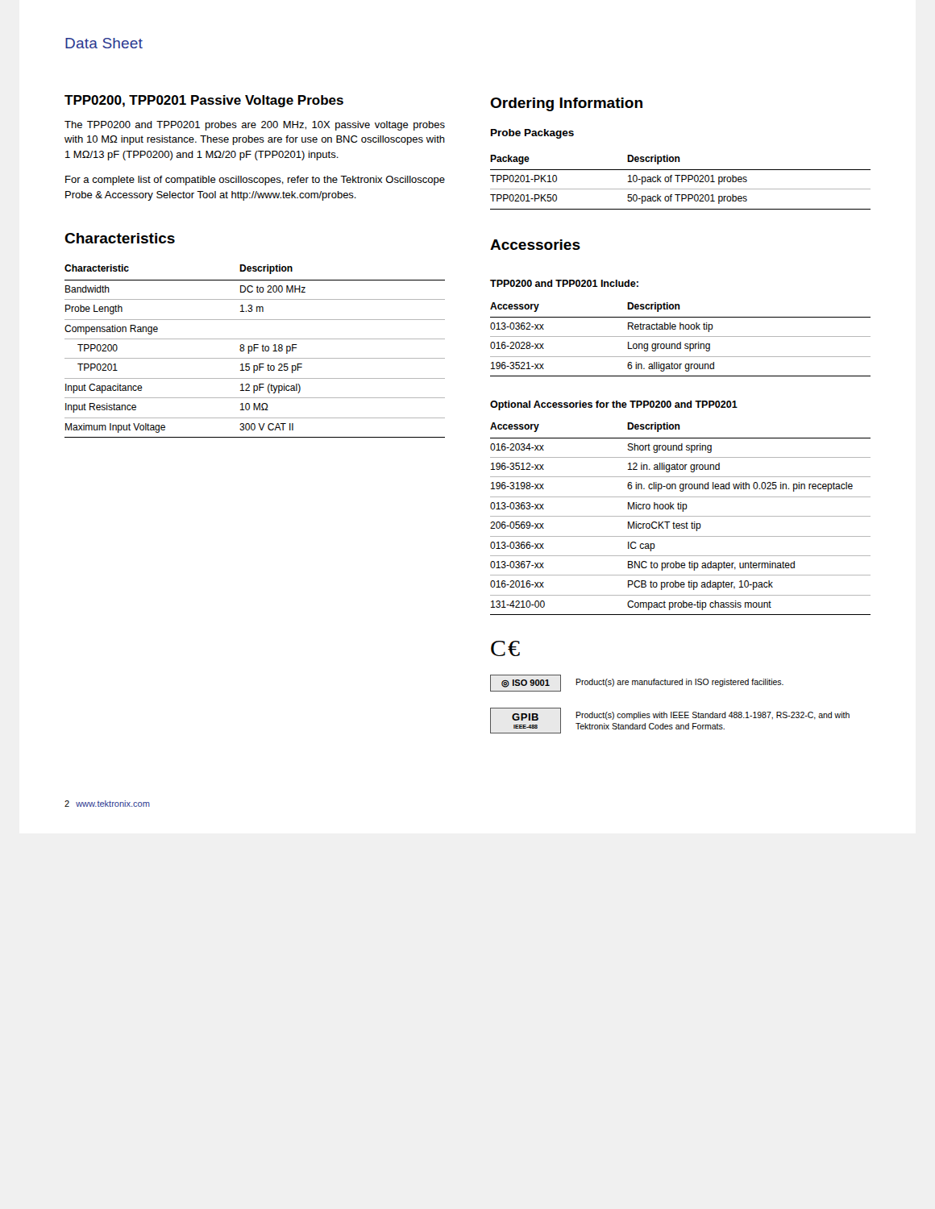Data Sheet
TPP0200, TPP0201 Passive Voltage Probes
The TPP0200 and TPP0201 probes are 200 MHz, 10X passive voltage probes with 10 MΩ input resistance. These probes are for use on BNC oscilloscopes with 1 MΩ/13 pF (TPP0200) and 1 MΩ/20 pF (TPP0201) inputs.
For a complete list of compatible oscilloscopes, refer to the Tektronix Oscilloscope Probe & Accessory Selector Tool at http://www.tek.com/probes.
Characteristics
| Characteristic | Description |
| --- | --- |
| Bandwidth | DC to 200 MHz |
| Probe Length | 1.3 m |
| Compensation Range | |
| TPP0200 | 8 pF to 18 pF |
| TPP0201 | 15 pF to 25 pF |
| Input Capacitance | 12 pF (typical) |
| Input Resistance | 10 MΩ |
| Maximum Input Voltage | 300 V CAT II |
Ordering Information
Probe Packages
| Package | Description |
| --- | --- |
| TPP0201-PK10 | 10-pack of TPP0201 probes |
| TPP0201-PK50 | 50-pack of TPP0201 probes |
Accessories
TPP0200 and TPP0201 Include:
| Accessory | Description |
| --- | --- |
| 013-0362-xx | Retractable hook tip |
| 016-2028-xx | Long ground spring |
| 196-3521-xx | 6 in. alligator ground |
Optional Accessories for the TPP0200 and TPP0201
| Accessory | Description |
| --- | --- |
| 016-2034-xx | Short ground spring |
| 196-3512-xx | 12 in. alligator ground |
| 196-3198-xx | 6 in. clip-on ground lead with 0.025 in. pin receptacle |
| 013-0363-xx | Micro hook tip |
| 206-0569-xx | MicroCKT test tip |
| 013-0366-xx | IC cap |
| 013-0367-xx | BNC to probe tip adapter, unterminated |
| 016-2016-xx | PCB to probe tip adapter, 10-pack |
| 131-4210-00 | Compact probe-tip chassis mount |
C€
◎ ISO 9001
Product(s) are manufactured in ISO registered facilities.
GPIBIEEE-488
Product(s) complies with IEEE Standard 488.1-1987, RS-232-C, and with Tektronix Standard Codes and Formats.
2www.tektronix.com